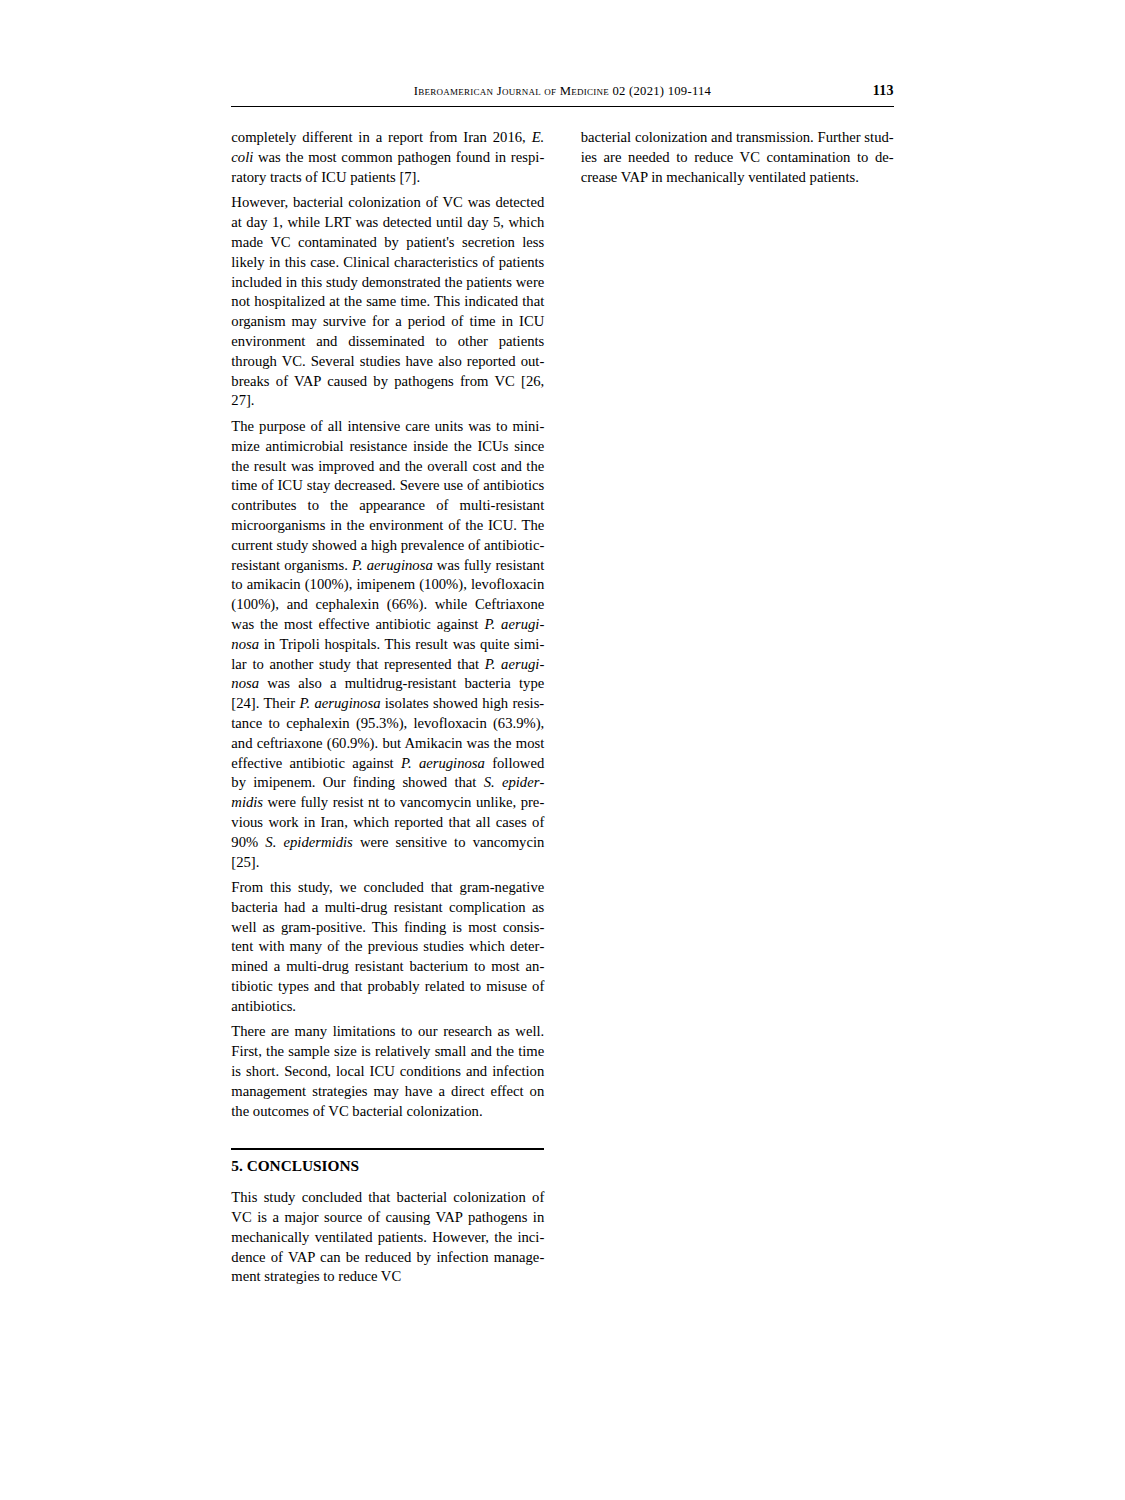Iberoamerican Journal of Medicine 02 (2021) 109-114 113
completely different in a report from Iran 2016, E. coli was the most common pathogen found in respiratory tracts of ICU patients [7].
However, bacterial colonization of VC was detected at day 1, while LRT was detected until day 5, which made VC contaminated by patient's secretion less likely in this case. Clinical characteristics of patients included in this study demonstrated the patients were not hospitalized at the same time. This indicated that organism may survive for a period of time in ICU environment and disseminated to other patients through VC. Several studies have also reported outbreaks of VAP caused by pathogens from VC [26, 27].
The purpose of all intensive care units was to minimize antimicrobial resistance inside the ICUs since the result was improved and the overall cost and the time of ICU stay decreased. Severe use of antibiotics contributes to the appearance of multi-resistant microorganisms in the environment of the ICU. The current study showed a high prevalence of antibiotic-resistant organisms. P. aeruginosa was fully resistant to amikacin (100%), imipenem (100%), levofloxacin (100%), and cephalexin (66%). while Ceftriaxone was the most effective antibiotic against P. aeruginosa in Tripoli hospitals. This result was quite similar to another study that represented that P. aeruginosa was also a multidrug-resistant bacteria type [24]. Their P. aeruginosa isolates showed high resistance to cephalexin (95.3%), levofloxacin (63.9%), and ceftriaxone (60.9%). but Amikacin was the most effective antibiotic against P. aeruginosa followed by imipenem. Our finding showed that S. epidermidis were fully resist nt to vancomycin unlike, previous work in Iran, which reported that all cases of 90% S. epidermidis were sensitive to vancomycin [25].
From this study, we concluded that gram-negative bacteria had a multi-drug resistant complication as well as gram-positive. This finding is most consistent with many of the previous studies which determined a multi-drug resistant bacterium to most antibiotic types and that probably related to misuse of antibiotics.
There are many limitations to our research as well. First, the sample size is relatively small and the time is short. Second, local ICU conditions and infection management strategies may have a direct effect on the outcomes of VC bacterial colonization.
5. CONCLUSIONS
This study concluded that bacterial colonization of VC is a major source of causing VAP pathogens in mechanically ventilated patients. However, the incidence of VAP can be reduced by infection management strategies to reduce VC
bacterial colonization and transmission. Further studies are needed to reduce VC contamination to decrease VAP in mechanically ventilated patients.